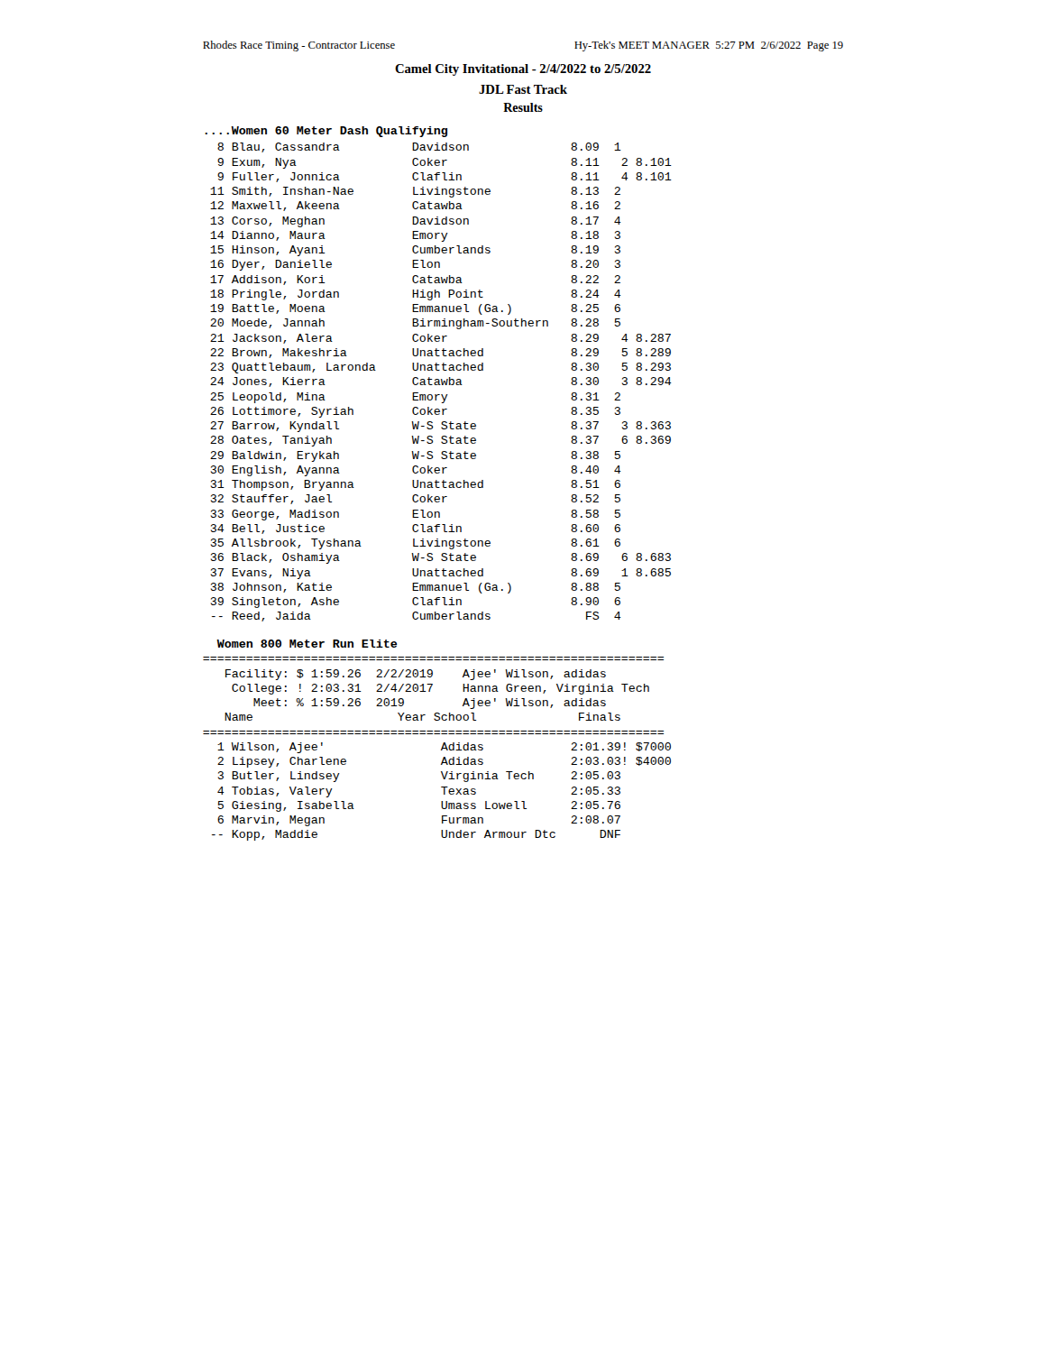Rhodes Race Timing - Contractor License
Hy-Tek's MEET MANAGER 5:27 PM 2/6/2022 Page 19
Camel City Invitational - 2/4/2022 to 2/5/2022
JDL Fast Track
Results
....Women 60 Meter Dash Qualifying
  8 Blau, Cassandra          Davidson              8.09  1
  9 Exum, Nya                Coker                 8.11   2 8.101
  9 Fuller, Jonnica          Claflin               8.11   4 8.101
 11 Smith, Inshan-Nae        Livingstone           8.13  2
 12 Maxwell, Akeena          Catawba               8.16  2
 13 Corso, Meghan            Davidson              8.17  4
 14 Dianno, Maura            Emory                 8.18  3
 15 Hinson, Ayani            Cumberlands           8.19  3
 16 Dyer, Danielle           Elon                  8.20  3
 17 Addison, Kori            Catawba               8.22  2
 18 Pringle, Jordan          High Point            8.24  4
 19 Battle, Moena            Emmanuel (Ga.)        8.25  6
 20 Moede, Jannah            Birmingham-Southern   8.28  5
 21 Jackson, Alera           Coker                 8.29   4 8.287
 22 Brown, Makeshria         Unattached            8.29   5 8.289
 23 Quattlebaum, Laronda     Unattached            8.30   5 8.293
 24 Jones, Kierra            Catawba               8.30   3 8.294
 25 Leopold, Mina            Emory                 8.31  2
 26 Lottimore, Syriah        Coker                 8.35  3
 27 Barrow, Kyndall          W-S State             8.37   3 8.363
 28 Oates, Taniyah           W-S State             8.37   6 8.369
 29 Baldwin, Erykah          W-S State             8.38  5
 30 English, Ayanna          Coker                 8.40  4
 31 Thompson, Bryanna        Unattached            8.51  6
 32 Stauffer, Jael           Coker                 8.52  5
 33 George, Madison          Elon                  8.58  5
 34 Bell, Justice            Claflin               8.60  6
 35 Allsbrook, Tyshana       Livingstone           8.61  6
 36 Black, Oshamiya          W-S State             8.69   6 8.683
 37 Evans, Niya              Unattached            8.69   1 8.685
 38 Johnson, Katie           Emmanuel (Ga.)        8.88  5
 39 Singleton, Ashe          Claflin               8.90  6
 -- Reed, Jaida              Cumberlands             FS  4
  Women 800 Meter Run Elite
================================================================
   Facility: $ 1:59.26  2/2/2019    Ajee' Wilson, adidas
    College: ! 2:03.31  2/4/2017    Hanna Green, Virginia Tech
       Meet: % 1:59.26  2019        Ajee' Wilson, adidas
   Name                    Year School              Finals
================================================================
  1 Wilson, Ajee'                Adidas            2:01.39! $7000
  2 Lipsey, Charlene             Adidas            2:03.03! $4000
  3 Butler, Lindsey              Virginia Tech     2:05.03
  4 Tobias, Valery               Texas             2:05.33
  5 Giesing, Isabella            Umass Lowell      2:05.76
  6 Marvin, Megan                Furman            2:08.07
 -- Kopp, Maddie                 Under Armour Dtc      DNF